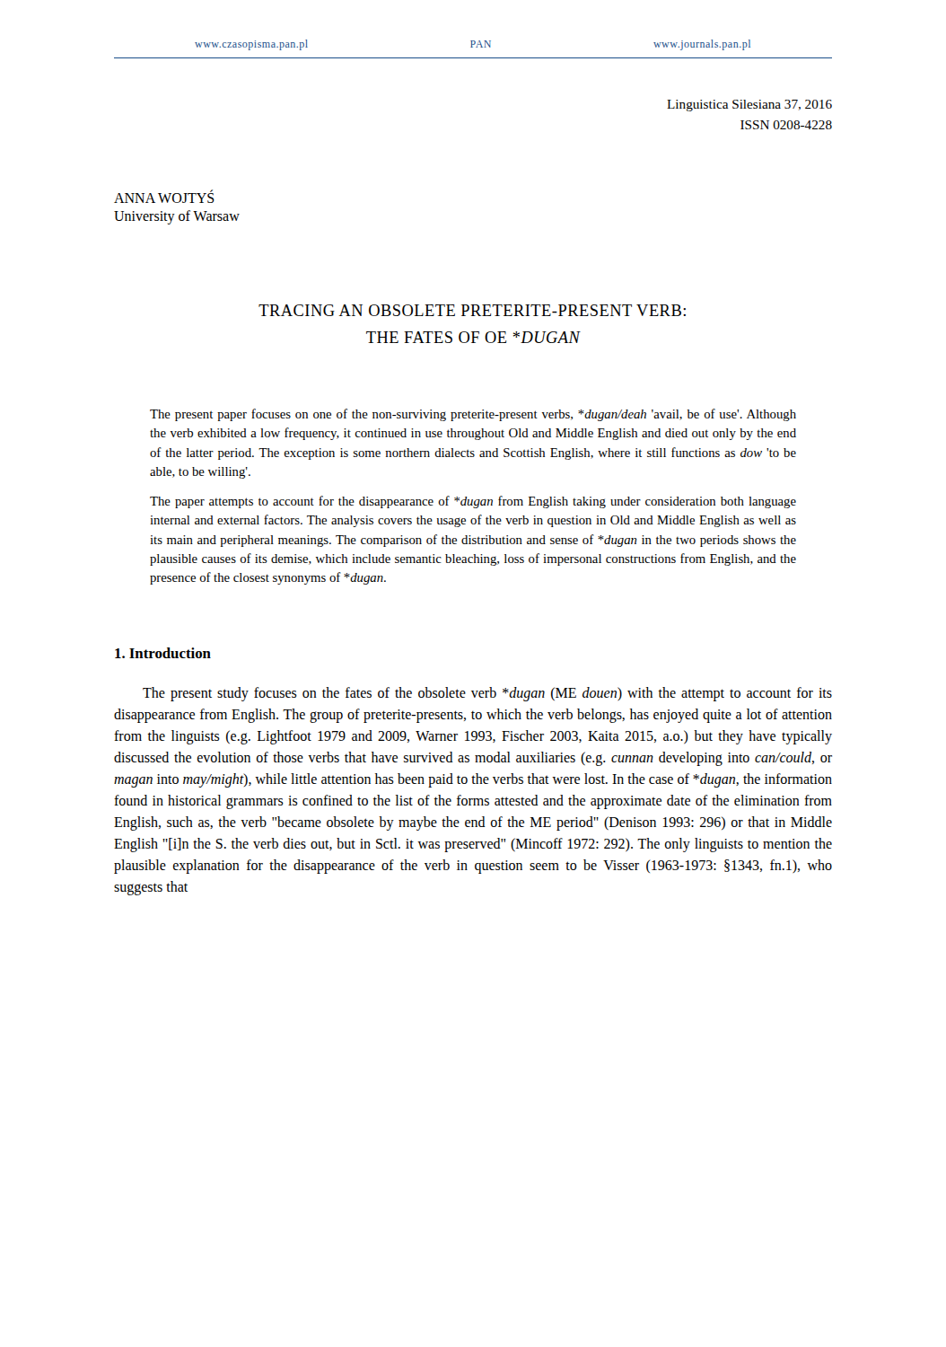www.czasopisma.pan.pl PAN www.journals.pan.pl
Linguistica Silesiana 37, 2016
ISSN 0208-4228
ANNA WOJTYŚ
University of Warsaw
Tracing an obsolete preterite-present verb:
the fates of OE *dugan
The present paper focuses on one of the non-surviving preterite-present verbs, *dugan/deah 'avail, be of use'. Although the verb exhibited a low frequency, it continued in use throughout Old and Middle English and died out only by the end of the latter period. The exception is some northern dialects and Scottish English, where it still functions as dow 'to be able, to be willing'.
The paper attempts to account for the disappearance of *dugan from English taking under consideration both language internal and external factors. The analysis covers the usage of the verb in question in Old and Middle English as well as its main and peripheral meanings. The comparison of the distribution and sense of *dugan in the two periods shows the plausible causes of its demise, which include semantic bleaching, loss of impersonal constructions from English, and the presence of the closest synonyms of *dugan.
1. Introduction
The present study focuses on the fates of the obsolete verb *dugan (ME douen) with the attempt to account for its disappearance from English. The group of preterite-presents, to which the verb belongs, has enjoyed quite a lot of attention from the linguists (e.g. Lightfoot 1979 and 2009, Warner 1993, Fischer 2003, Kaita 2015, a.o.) but they have typically discussed the evolution of those verbs that have survived as modal auxiliaries (e.g. cunnan developing into can/could, or magan into may/might), while little attention has been paid to the verbs that were lost. In the case of *dugan, the information found in historical grammars is confined to the list of the forms attested and the approximate date of the elimination from English, such as, the verb "became obsolete by maybe the end of the ME period" (Denison 1993: 296) or that in Middle English "[i]n the S. the verb dies out, but in Sctl. it was preserved" (Mincoff 1972: 292). The only linguists to mention the plausible explanation for the disappearance of the verb in question seem to be Visser (1963-1973: §1343, fn.1), who suggests that